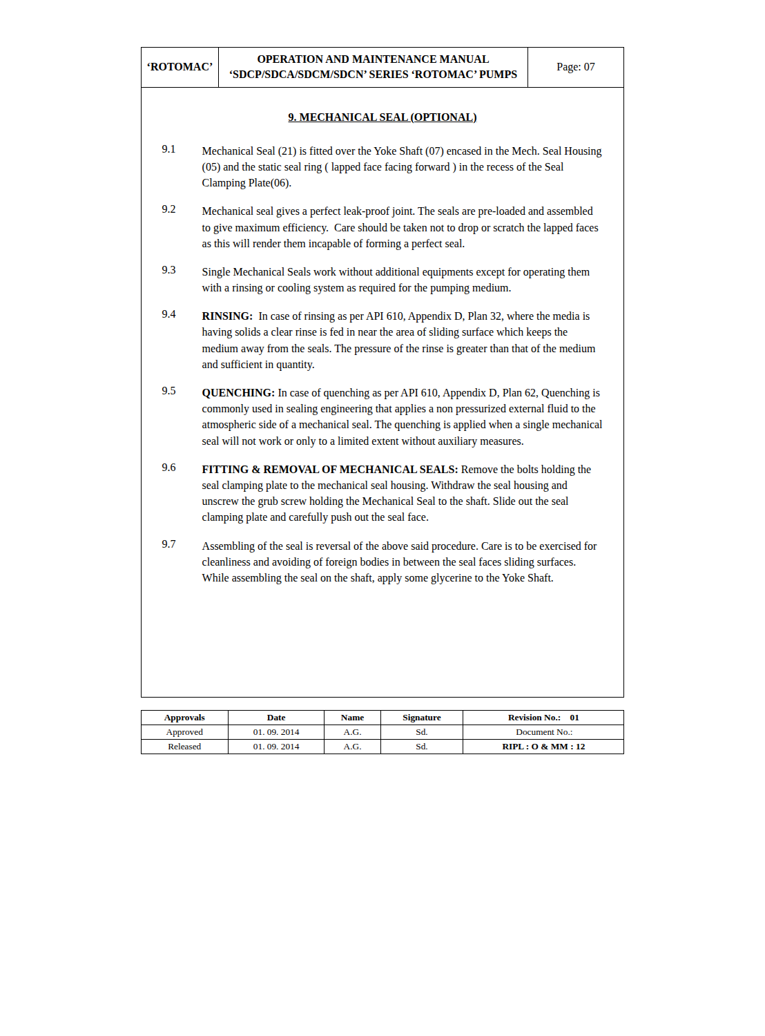| ‘ROTOMAC’ | OPERATION AND MAINTENANCE MANUAL ‘SDCP/SDCA/SDCM/SDCN’ SERIES ‘ROTOMAC’ PUMPS | Page: 07 |
9. MECHANICAL SEAL (OPTIONAL)
9.1
Mechanical Seal (21) is fitted over the Yoke Shaft (07) encased in the Mech. Seal Housing (05) and the static seal ring ( lapped face facing forward ) in the recess of the Seal Clamping Plate(06).
9.2
Mechanical seal gives a perfect leak-proof joint. The seals are pre-loaded and assembled to give maximum efficiency. Care should be taken not to drop or scratch the lapped faces as this will render them incapable of forming a perfect seal.
9.3
Single Mechanical Seals work without additional equipments except for operating them with a rinsing or cooling system as required for the pumping medium.
9.4
RINSING: In case of rinsing as per API 610, Appendix D, Plan 32, where the media is having solids a clear rinse is fed in near the area of sliding surface which keeps the medium away from the seals. The pressure of the rinse is greater than that of the medium and sufficient in quantity.
9.5
QUENCHING: In case of quenching as per API 610, Appendix D, Plan 62, Quenching is commonly used in sealing engineering that applies a non pressurized external fluid to the atmospheric side of a mechanical seal. The quenching is applied when a single mechanical seal will not work or only to a limited extent without auxiliary measures.
9.6
FITTING & REMOVAL OF MECHANICAL SEALS: Remove the bolts holding the seal clamping plate to the mechanical seal housing. Withdraw the seal housing and unscrew the grub screw holding the Mechanical Seal to the shaft. Slide out the seal clamping plate and carefully push out the seal face.
9.7
Assembling of the seal is reversal of the above said procedure. Care is to be exercised for cleanliness and avoiding of foreign bodies in between the seal faces sliding surfaces.
While assembling the seal on the shaft, apply some glycerine to the Yoke Shaft.
| Approvals | Date | Name | Signature | Revision No.: 01 |
| --- | --- | --- | --- | --- |
| Approved | 01. 09. 2014 | A.G. | Sd. | Document No.: |
| Released | 01. 09. 2014 | A.G. | Sd. | RIPL : O & MM : 12 |